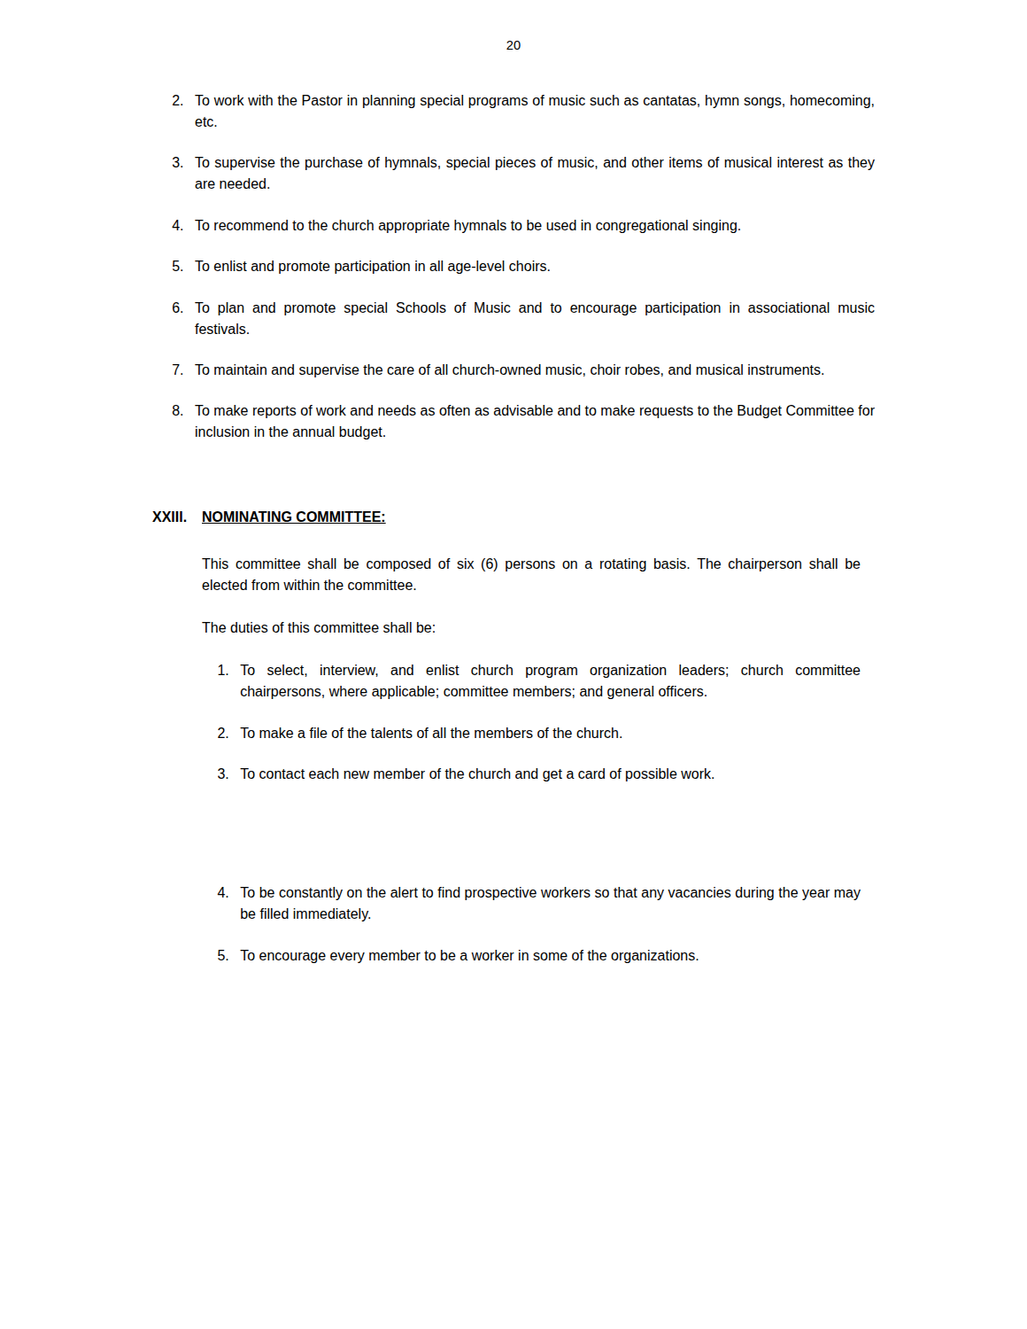20
To work with the Pastor in planning special programs of music such as cantatas, hymn songs, homecoming, etc.
To supervise the purchase of hymnals, special pieces of music, and other items of musical interest as they are needed.
To recommend to the church appropriate hymnals to be used in congregational singing.
To enlist and promote participation in all age-level choirs.
To plan and promote special Schools of Music and to encourage participation in associational music festivals.
To maintain and supervise the care of all church-owned music, choir robes, and musical instruments.
To make reports of work and needs as often as advisable and to make requests to the Budget Committee for inclusion in the annual budget.
XXIII. NOMINATING COMMITTEE:
This committee shall be composed of six (6) persons on a rotating basis. The chairperson shall be elected from within the committee.
The duties of this committee shall be:
To select, interview, and enlist church program organization leaders; church committee chairpersons, where applicable; committee members; and general officers.
To make a file of the talents of all the members of the church.
To contact each new member of the church and get a card of possible work.
To be constantly on the alert to find prospective workers so that any vacancies during the year may be filled immediately.
To encourage every member to be a worker in some of the organizations.